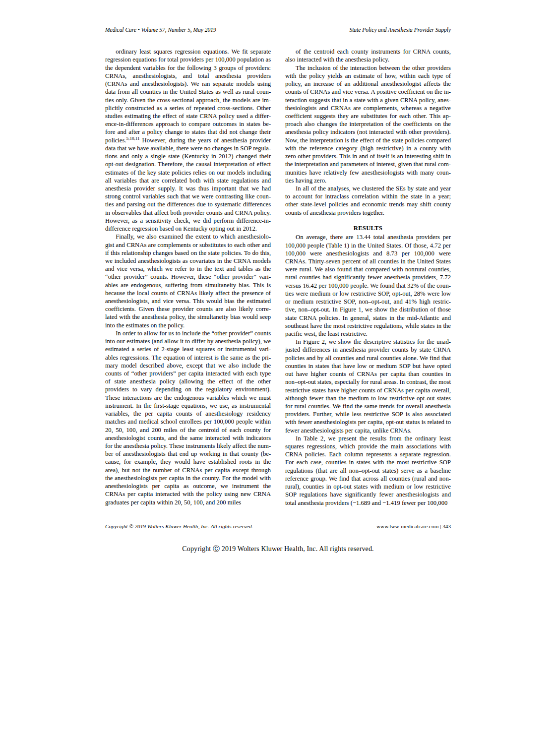Medical Care • Volume 57, Number 5, May 2019
State Policy and Anesthesia Provider Supply
ordinary least squares regression equations. We fit separate regression equations for total providers per 100,000 population as the dependent variables for the following 3 groups of providers: CRNAs, anesthesiologists, and total anesthesia providers (CRNAs and anesthesiologists). We ran separate models using data from all counties in the United States as well as rural counties only. Given the cross-sectional approach, the models are implicitly constructed as a series of repeated cross-sections. Other studies estimating the effect of state CRNA policy used a difference-in-differences approach to compare outcomes in states before and after a policy change to states that did not change their policies.5,10,11 However, during the years of anesthesia provider data that we have available, there were no changes in SOP regulations and only a single state (Kentucky in 2012) changed their opt-out designation. Therefore, the causal interpretation of effect estimates of the key state policies relies on our models including all variables that are correlated both with state regulations and anesthesia provider supply. It was thus important that we had strong control variables such that we were contrasting like counties and parsing out the differences due to systematic differences in observables that affect both provider counts and CRNA policy. However, as a sensitivity check, we did perform difference-in-difference regression based on Kentucky opting out in 2012.
Finally, we also examined the extent to which anesthesiologist and CRNAs are complements or substitutes to each other and if this relationship changes based on the state policies. To do this, we included anesthesiologists as covariates in the CRNA models and vice versa, which we refer to in the text and tables as the “other provider” counts. However, these “other provider” variables are endogenous, suffering from simultaneity bias. This is because the local counts of CRNAs likely affect the presence of anesthesiologists, and vice versa. This would bias the estimated coefficients. Given these provider counts are also likely correlated with the anesthesia policy, the simultaneity bias would seep into the estimates on the policy.
In order to allow for us to include the “other provider” counts into our estimates (and allow it to differ by anesthesia policy), we estimated a series of 2-stage least squares or instrumental variables regressions. The equation of interest is the same as the primary model described above, except that we also include the counts of “other providers” per capita interacted with each type of state anesthesia policy (allowing the effect of the other providers to vary depending on the regulatory environment). These interactions are the endogenous variables which we must instrument. In the first-stage equations, we use, as instrumental variables, the per capita counts of anesthesiology residency matches and medical school enrollees per 100,000 people within 20, 50, 100, and 200 miles of the centroid of each county for anesthesiologist counts, and the same interacted with indicators for the anesthesia policy. These instruments likely affect the number of anesthesiologists that end up working in that county (because, for example, they would have established roots in the area), but not the number of CRNAs per capita except through the anesthesiologists per capita in the county. For the model with anesthesiologists per capita as outcome, we instrument the CRNAs per capita interacted with the policy using new CRNA graduates per capita within 20, 50, 100, and 200 miles
of the centroid each county instruments for CRNA counts, also interacted with the anesthesia policy.
The inclusion of the interaction between the other providers with the policy yields an estimate of how, within each type of policy, an increase of an additional anesthesiologist affects the counts of CRNAs and vice versa. A positive coefficient on the interaction suggests that in a state with a given CRNA policy, anesthesiologists and CRNAs are complements, whereas a negative coefficient suggests they are substitutes for each other. This approach also changes the interpretation of the coefficients on the anesthesia policy indicators (not interacted with other providers). Now, the interpretation is the effect of the state policies compared with the reference category (high restrictive) in a county with zero other providers. This in and of itself is an interesting shift in the interpretation and parameters of interest, given that rural communities have relatively few anesthesiologists with many counties having zero.
In all of the analyses, we clustered the SEs by state and year to account for intraclass correlation within the state in a year; other state-level policies and economic trends may shift county counts of anesthesia providers together.
Results
On average, there are 13.44 total anesthesia providers per 100,000 people (Table 1) in the United States. Of those, 4.72 per 100,000 were anesthesiologists and 8.73 per 100,000 were CRNAs. Thirty-seven percent of all counties in the United States were rural. We also found that compared with nonrural counties, rural counties had significantly fewer anesthesia providers, 7.72 versus 16.42 per 100,000 people. We found that 32% of the counties were medium or low restrictive SOP, opt-out, 28% were low or medium restrictive SOP, non–opt-out, and 41% high restrictive, non–opt-out. In Figure 1, we show the distribution of those state CRNA policies. In general, states in the mid-Atlantic and southeast have the most restrictive regulations, while states in the pacific west, the least restrictive.
In Figure 2, we show the descriptive statistics for the unadjusted differences in anesthesia provider counts by state CRNA policies and by all counties and rural counties alone. We find that counties in states that have low or medium SOP but have opted out have higher counts of CRNAs per capita than counties in non–opt-out states, especially for rural areas. In contrast, the most restrictive states have higher counts of CRNAs per capita overall, although fewer than the medium to low restrictive opt-out states for rural counties. We find the same trends for overall anesthesia providers. Further, while less restrictive SOP is also associated with fewer anesthesiologists per capita, opt-out status is related to fewer anesthesiologists per capita, unlike CRNAs.
In Table 2, we present the results from the ordinary least squares regressions, which provide the main associations with CRNA policies. Each column represents a separate regression. For each case, counties in states with the most restrictive SOP regulations (that are all non–opt-out states) serve as a baseline reference group. We find that across all counties (rural and nonrural), counties in opt-out states with medium or low restrictive SOP regulations have significantly fewer anesthesiologists and total anesthesia providers (−1.689 and −1.419 fewer per 100,000
Copyright © 2019 Wolters Kluwer Health, Inc. All rights reserved.
www.lww-medicalcare.com | 343
Copyright Ⓒ 2019 Wolters Kluwer Health, Inc. All rights reserved.